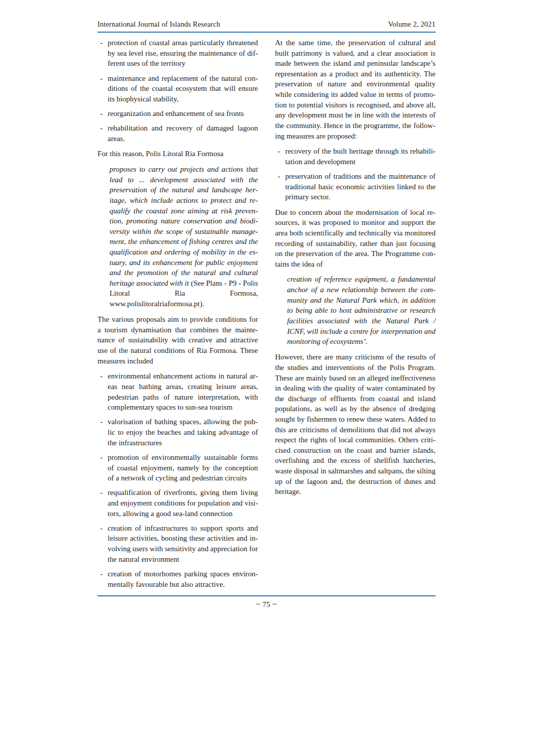International Journal of Islands Research
Volume 2, 2021
protection of coastal areas particularly threatened by sea level rise, ensuring the maintenance of different uses of the territory
maintenance and replacement of the natural conditions of the coastal ecosystem that will ensure its biophysical stability,
reorganization and enhancement of sea fronts
rehabilitation and recovery of damaged lagoon areas.
For this reason, Polis Litoral Ria Formosa
proposes to carry out projects and actions that lead to ... development associated with the preservation of the natural and landscape heritage, which include actions to protect and requalify the coastal zone aiming at risk prevention, promoting nature conservation and biodiversity within the scope of sustainable management, the enhancement of fishing centres and the qualification and ordering of mobility in the estuary, and its enhancement for public enjoyment and the promotion of the natural and cultural heritage associated with it (See Plans - P9 - Polis Litoral Ria Formosa, www.polislitoralriaformosa.pt).
The various proposals aim to provide conditions for a tourism dynamisation that combines the maintenance of sustainability with creative and attractive use of the natural conditions of Ria Formosa. These measures included
environmental enhancement actions in natural areas near bathing areas, creating leisure areas, pedestrian paths of nature interpretation, with complementary spaces to sun-sea tourism
valorisation of bathing spaces, allowing the public to enjoy the beaches and taking advantage of the infrastructures
promotion of environmentally sustainable forms of coastal enjoyment, namely by the conception of a network of cycling and pedestrian circuits
requalification of riverfronts, giving them living and enjoyment conditions for population and visitors, allowing a good sea-land connection
creation of infrastructures to support sports and leisure activities, boosting these activities and involving users with sensitivity and appreciation for the natural environment
creation of motorhomes parking spaces environmentally favourable but also attractive.
At the same time, the preservation of cultural and built patrimony is valued, and a clear association is made between the island and peninsular landscape’s representation as a product and its authenticity. The preservation of nature and environmental quality while considering its added value in terms of promotion to potential visitors is recognised, and above all, any development must be in line with the interests of the community. Hence in the programme, the following measures are proposed:
recovery of the built heritage through its rehabilitation and development
preservation of traditions and the maintenance of traditional basic economic activities linked to the primary sector.
Due to concern about the modernisation of local resources, it was proposed to monitor and support the area both scientifically and technically via monitored recording of sustainability, rather than just focusing on the preservation of the area. The Programme contains the idea of
creation of reference equipment, a fundamental anchor of a new relationship between the community and the Natural Park which, in addition to being able to host administrative or research facilities associated with the Natural Park / ICNF, will include a centre for interpretation and monitoring of ecosystems’.
However, there are many criticisms of the results of the studies and interventions of the Polis Program. These are mainly based on an alleged ineffectiveness in dealing with the quality of water contaminated by the discharge of effluents from coastal and island populations, as well as by the absence of dredging sought by fishermen to renew these waters. Added to this are criticisms of demolitions that did not always respect the rights of local communities. Others criticised construction on the coast and barrier islands, overfishing and the excess of shellfish hatcheries, waste disposal in saltmarshes and saltpans, the silting up of the lagoon and, the destruction of dunes and heritage.
~ 75 ~